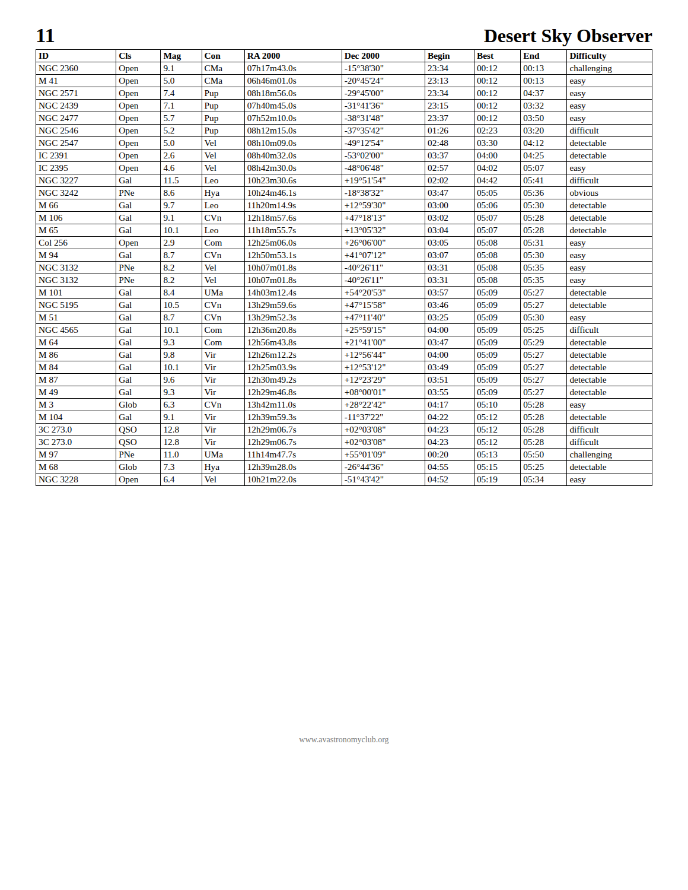11
Desert Sky Observer
| ID | Cls | Mag | Con | RA 2000 | Dec 2000 | Begin | Best | End | Difficulty |
| --- | --- | --- | --- | --- | --- | --- | --- | --- | --- |
| NGC 2360 | Open | 9.1 | CMa | 07h17m43.0s | -15°38'30" | 23:34 | 00:12 | 00:13 | challenging |
| M 41 | Open | 5.0 | CMa | 06h46m01.0s | -20°45'24" | 23:13 | 00:12 | 00:13 | easy |
| NGC 2571 | Open | 7.4 | Pup | 08h18m56.0s | -29°45'00" | 23:34 | 00:12 | 04:37 | easy |
| NGC 2439 | Open | 7.1 | Pup | 07h40m45.0s | -31°41'36" | 23:15 | 00:12 | 03:32 | easy |
| NGC 2477 | Open | 5.7 | Pup | 07h52m10.0s | -38°31'48" | 23:37 | 00:12 | 03:50 | easy |
| NGC 2546 | Open | 5.2 | Pup | 08h12m15.0s | -37°35'42" | 01:26 | 02:23 | 03:20 | difficult |
| NGC 2547 | Open | 5.0 | Vel | 08h10m09.0s | -49°12'54" | 02:48 | 03:30 | 04:12 | detectable |
| IC 2391 | Open | 2.6 | Vel | 08h40m32.0s | -53°02'00" | 03:37 | 04:00 | 04:25 | detectable |
| IC 2395 | Open | 4.6 | Vel | 08h42m30.0s | -48°06'48" | 02:57 | 04:02 | 05:07 | easy |
| NGC 3227 | Gal | 11.5 | Leo | 10h23m30.6s | +19°51'54" | 02:02 | 04:42 | 05:41 | difficult |
| NGC 3242 | PNe | 8.6 | Hya | 10h24m46.1s | -18°38'32" | 03:47 | 05:05 | 05:36 | obvious |
| M 66 | Gal | 9.7 | Leo | 11h20m14.9s | +12°59'30" | 03:00 | 05:06 | 05:30 | detectable |
| M 106 | Gal | 9.1 | CVn | 12h18m57.6s | +47°18'13" | 03:02 | 05:07 | 05:28 | detectable |
| M 65 | Gal | 10.1 | Leo | 11h18m55.7s | +13°05'32" | 03:04 | 05:07 | 05:28 | detectable |
| Col 256 | Open | 2.9 | Com | 12h25m06.0s | +26°06'00" | 03:05 | 05:08 | 05:31 | easy |
| M 94 | Gal | 8.7 | CVn | 12h50m53.1s | +41°07'12" | 03:07 | 05:08 | 05:30 | easy |
| NGC 3132 | PNe | 8.2 | Vel | 10h07m01.8s | -40°26'11" | 03:31 | 05:08 | 05:35 | easy |
| NGC 3132 | PNe | 8.2 | Vel | 10h07m01.8s | -40°26'11" | 03:31 | 05:08 | 05:35 | easy |
| M 101 | Gal | 8.4 | UMa | 14h03m12.4s | +54°20'53" | 03:57 | 05:09 | 05:27 | detectable |
| NGC 5195 | Gal | 10.5 | CVn | 13h29m59.6s | +47°15'58" | 03:46 | 05:09 | 05:27 | detectable |
| M 51 | Gal | 8.7 | CVn | 13h29m52.3s | +47°11'40" | 03:25 | 05:09 | 05:30 | easy |
| NGC 4565 | Gal | 10.1 | Com | 12h36m20.8s | +25°59'15" | 04:00 | 05:09 | 05:25 | difficult |
| M 64 | Gal | 9.3 | Com | 12h56m43.8s | +21°41'00" | 03:47 | 05:09 | 05:29 | detectable |
| M 86 | Gal | 9.8 | Vir | 12h26m12.2s | +12°56'44" | 04:00 | 05:09 | 05:27 | detectable |
| M 84 | Gal | 10.1 | Vir | 12h25m03.9s | +12°53'12" | 03:49 | 05:09 | 05:27 | detectable |
| M 87 | Gal | 9.6 | Vir | 12h30m49.2s | +12°23'29" | 03:51 | 05:09 | 05:27 | detectable |
| M 49 | Gal | 9.3 | Vir | 12h29m46.8s | +08°00'01" | 03:55 | 05:09 | 05:27 | detectable |
| M 3 | Glob | 6.3 | CVn | 13h42m11.0s | +28°22'42" | 04:17 | 05:10 | 05:28 | easy |
| M 104 | Gal | 9.1 | Vir | 12h39m59.3s | -11°37'22" | 04:22 | 05:12 | 05:28 | detectable |
| 3C 273.0 | QSO | 12.8 | Vir | 12h29m06.7s | +02°03'08" | 04:23 | 05:12 | 05:28 | difficult |
| 3C 273.0 | QSO | 12.8 | Vir | 12h29m06.7s | +02°03'08" | 04:23 | 05:12 | 05:28 | difficult |
| M 97 | PNe | 11.0 | UMa | 11h14m47.7s | +55°01'09" | 00:20 | 05:13 | 05:50 | challenging |
| M 68 | Glob | 7.3 | Hya | 12h39m28.0s | -26°44'36" | 04:55 | 05:15 | 05:25 | detectable |
| NGC 3228 | Open | 6.4 | Vel | 10h21m22.0s | -51°43'42" | 04:52 | 05:19 | 05:34 | easy |
www.avastronomyclub.org